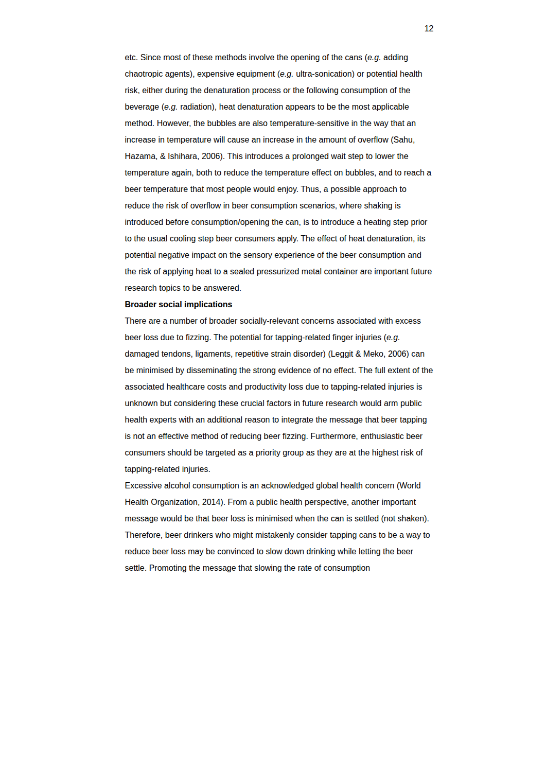12
etc. Since most of these methods involve the opening of the cans (e.g. adding chaotropic agents), expensive equipment (e.g. ultra-sonication) or potential health risk, either during the denaturation process or the following consumption of the beverage (e.g. radiation), heat denaturation appears to be the most applicable method. However, the bubbles are also temperature-sensitive in the way that an increase in temperature will cause an increase in the amount of overflow (Sahu, Hazama, & Ishihara, 2006). This introduces a prolonged wait step to lower the temperature again, both to reduce the temperature effect on bubbles, and to reach a beer temperature that most people would enjoy. Thus, a possible approach to reduce the risk of overflow in beer consumption scenarios, where shaking is introduced before consumption/opening the can, is to introduce a heating step prior to the usual cooling step beer consumers apply. The effect of heat denaturation, its potential negative impact on the sensory experience of the beer consumption and the risk of applying heat to a sealed pressurized metal container are important future research topics to be answered.
Broader social implications
There are a number of broader socially-relevant concerns associated with excess beer loss due to fizzing. The potential for tapping-related finger injuries (e.g. damaged tendons, ligaments, repetitive strain disorder) (Leggit & Meko, 2006) can be minimised by disseminating the strong evidence of no effect. The full extent of the associated healthcare costs and productivity loss due to tapping-related injuries is unknown but considering these crucial factors in future research would arm public health experts with an additional reason to integrate the message that beer tapping is not an effective method of reducing beer fizzing. Furthermore, enthusiastic beer consumers should be targeted as a priority group as they are at the highest risk of tapping-related injuries.
Excessive alcohol consumption is an acknowledged global health concern (World Health Organization, 2014). From a public health perspective, another important message would be that beer loss is minimised when the can is settled (not shaken). Therefore, beer drinkers who might mistakenly consider tapping cans to be a way to reduce beer loss may be convinced to slow down drinking while letting the beer settle. Promoting the message that slowing the rate of consumption